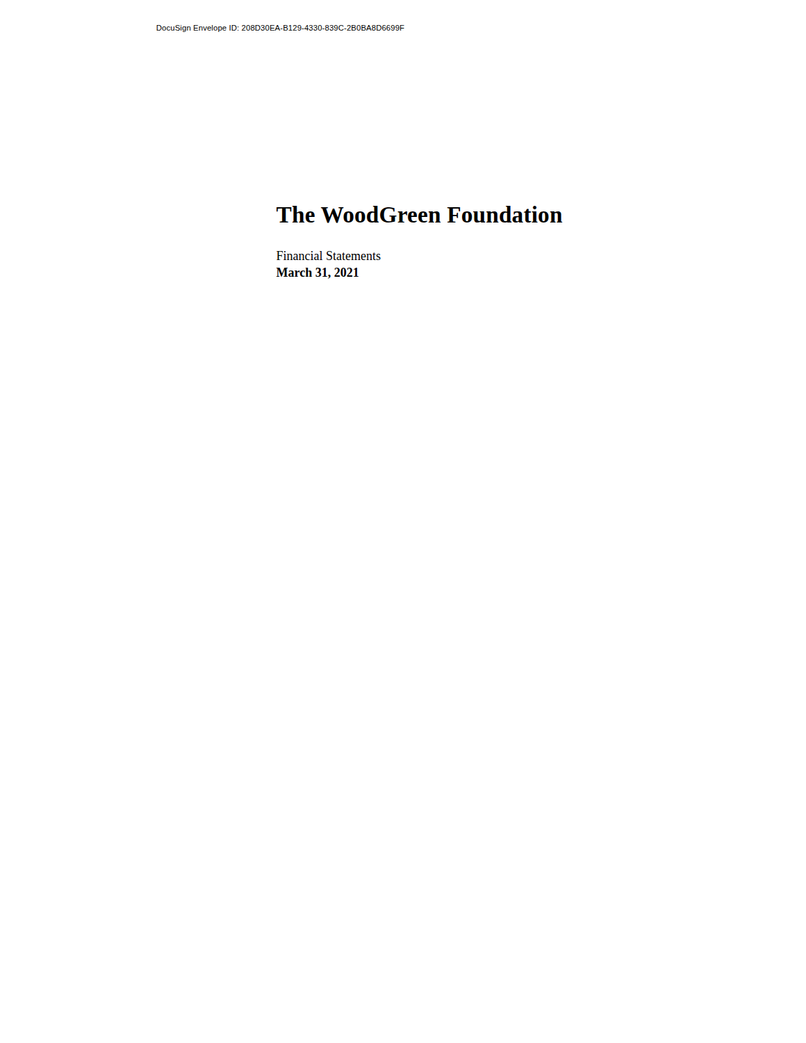DocuSign Envelope ID: 208D30EA-B129-4330-839C-2B0BA8D6699F
The WoodGreen Foundation
Financial Statements
March 31, 2021